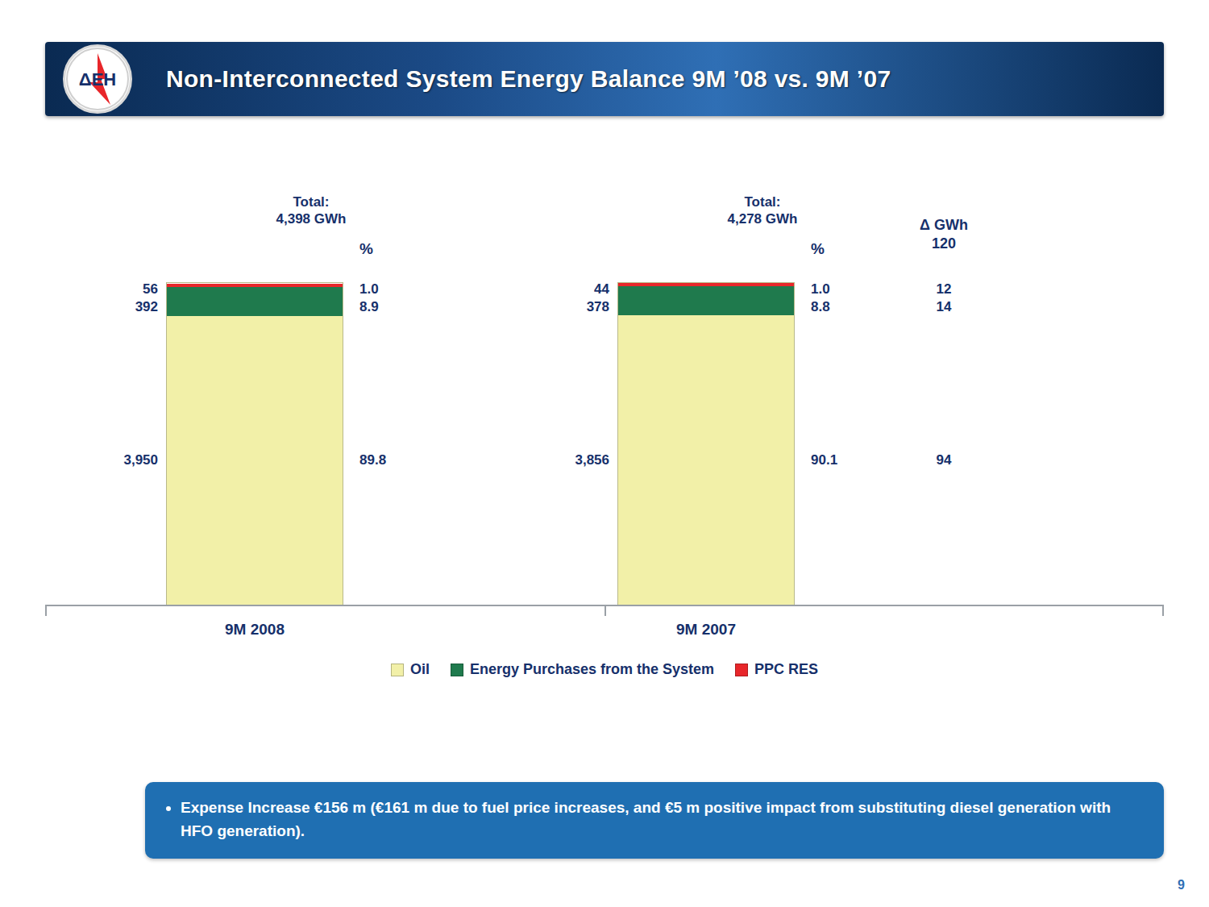ΔΕΗ
Non-Interconnected System Energy Balance 9M ’08 vs. 9M ’07
Total:
4,398 GWh
Total:
4,278 GWh
%
%
Δ GWh
120
56
392
3,950
44
378
3,856
1.0
8.9
89.8
1.0
8.8
90.1
12
14
94
9M 2008
9M 2007
Oil Energy Purchases from the System PPC RES
Expense Increase €156 m (€161 m due to fuel price increases, and €5 m positive impact from substituting diesel generation with HFO generation).
9